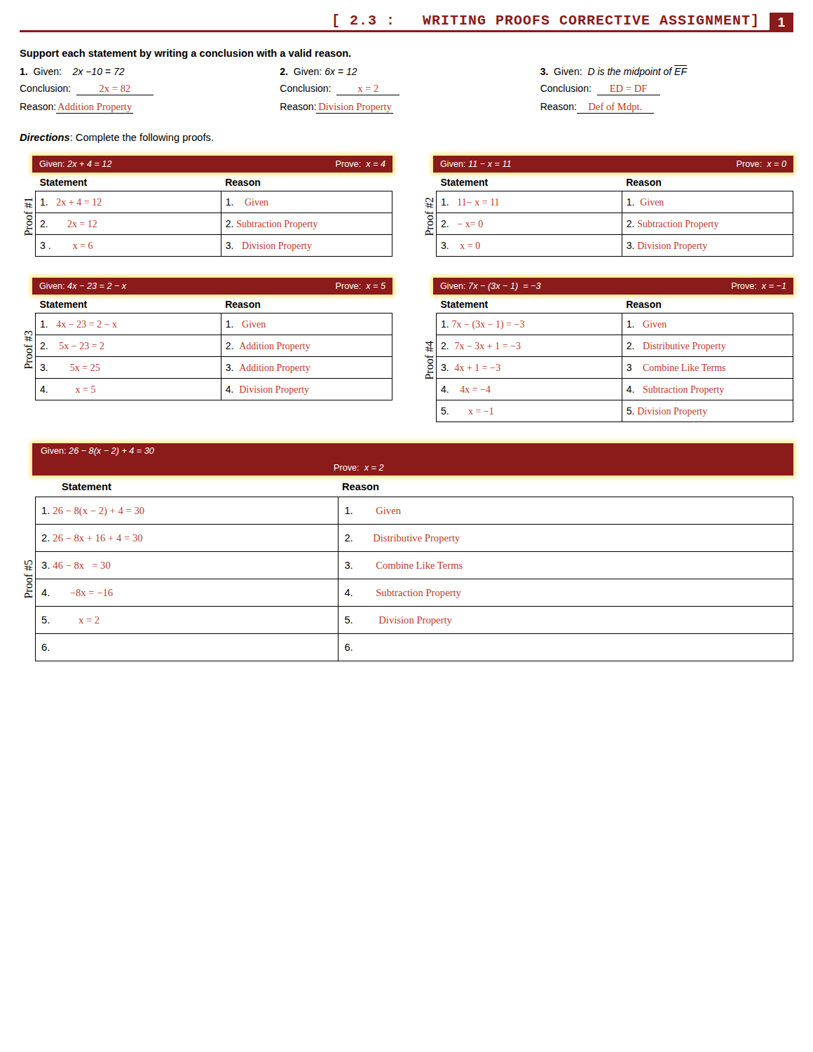[ 2.3 : WRITING PROOFS CORRECTIVE ASSIGNMENT]
1
Support each statement by writing a conclusion with a valid reason.
1. Given: 2x −10 = 72
Conclusion: 2x = 82
Reason:Addition Property
2. Given: 6x = 12
Conclusion: x = 2
Reason:Division Property
3. Given: D is the midpoint of EF
Conclusion: ED = DF
Reason:Def of Mdpt.
Directions: Complete the following proofs.
Given: 2x + 4 = 12 Prove: x = 4
Proof #1
| Statement | Reason |
| --- | --- |
| 1. 2x + 4 = 12 | 1. Given |
| 2. 2x = 12 | 2. Subtraction Property |
| 3 . x = 6 | 3. Division Property |
Given: 11 − x = 11 Prove: x = 0
Proof #2
| Statement | Reason |
| --- | --- |
| 1. 11− x = 11 | 1. Given |
| 2. − x= 0 | 2. Subtraction Property |
| 3. x = 0 | 3. Division Property |
Given: 4x − 23 = 2 − x Prove: x = 5
Proof #3
| Statement | Reason |
| --- | --- |
| 1. 4x − 23 = 2 − x | 1. Given |
| 2. 5x − 23 = 2 | 2. Addition Property |
| 3. 5x = 25 | 3. Addition Property |
| 4. x = 5 | 4. Division Property |
Given: 7x − (3x − 1) = −3 Prove: x = −1
Proof #4
| Statement | Reason |
| --- | --- |
| 1. 7x − (3x − 1) = −3 | 1. Given |
| 2. 7x − 3x + 1 = −3 | 2. Distributive Property |
| 3. 4x + 1 = −3 | 3 Combine Like Terms |
| 4. 4x = −4 | 4. Subtraction Property |
| 5. x = −1 | 5. Division Property |
Given: 26 − 8(x − 2) + 4 = 30 Prove: x = 2
Statement
Reason
Proof #5
| 1. 26 − 8(x − 2) + 4 = 30 | 1. Given |
| 2. 26 − 8x + 16 + 4 = 30 | 2. Distributive Property |
| 3. 46 − 8x = 30 | 3. Combine Like Terms |
| 4. −8x = −16 | 4. Subtraction Property |
| 5. x = 2 | 5. Division Property |
| 6. | 6. |